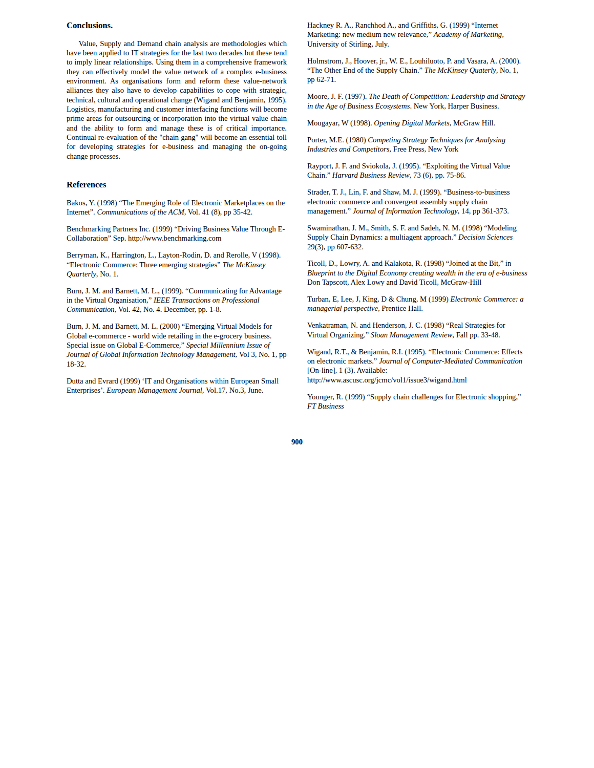Conclusions.
Value, Supply and Demand chain analysis are methodologies which have been applied to IT strategies for the last two decades but these tend to imply linear relationships. Using them in a comprehensive framework they can effectively model the value network of a complex e-business environment. As organisations form and reform these value-network alliances they also have to develop capabilities to cope with strategic, technical, cultural and operational change (Wigand and Benjamin, 1995). Logistics, manufacturing and customer interfacing functions will become prime areas for outsourcing or incorporation into the virtual value chain and the ability to form and manage these is of critical importance. Continual re-evaluation of the "chain gang" will become an essential toll for developing strategies for e-business and managing the on-going change processes.
References
Bakos, Y. (1998) “The Emerging Role of Electronic Marketplaces on the Internet”. Communications of the ACM, Vol. 41 (8), pp 35-42.
Benchmarking Partners Inc. (1999) “Driving Business Value Through E-Collaboration” Sep. http://www.benchmarking.com
Berryman, K., Harrington, L., Layton-Rodin, D. and Rerolle, V (1998). “Electronic Commerce: Three emerging strategies” The McKinsey Quarterly, No. 1.
Burn, J. M. and Barnett, M. L., (1999). “Communicating for Advantage in the Virtual Organisation,” IEEE Transactions on Professional Communication, Vol. 42, No. 4. December, pp. 1-8.
Burn, J. M. and Barnett, M. L. (2000) “Emerging Virtual Models for Global e-commerce - world wide retailing in the e-grocery business. Special issue on Global E-Commerce,” Special Millennium Issue of Journal of Global Information Technology Management, Vol 3, No. 1, pp 18-32.
Dutta and Evrard (1999) ‘IT and Organisations within European Small Enterprises’. European Management Journal, Vol.17, No.3, June.
Hackney R. A., Ranchhod A., and Griffiths, G. (1999) “Internet Marketing: new medium new relevance,” Academy of Marketing, University of Stirling, July.
Holmstrom, J., Hoover, jr., W. E., Louhiluoto, P. and Vasara, A. (2000). “The Other End of the Supply Chain.” The McKinsey Quaterly, No. 1, pp 62-71.
Moore, J. F. (1997). The Death of Competition: Leadership and Strategy in the Age of Business Ecosystems. New York, Harper Business.
Mougayar, W (1998). Opening Digital Markets, McGraw Hill.
Porter, M.E. (1980) Competing Strategy Techniques for Analysing Industries and Competitors, Free Press, New York
Rayport, J. F. and Sviokola, J. (1995). “Exploiting the Virtual Value Chain.” Harvard Business Review, 73 (6), pp. 75-86.
Strader, T. J., Lin, F. and Shaw, M. J. (1999). “Business-to-business electronic commerce and convergent assembly supply chain management.” Journal of Information Technology, 14, pp 361-373.
Swaminathan, J. M., Smith, S. F. and Sadeh, N. M. (1998) “Modeling Supply Chain Dynamics: a multiagent approach.” Decision Sciences 29(3), pp 607-632.
Ticoll, D., Lowry, A. and Kalakota, R. (1998) “Joined at the Bit,” in Blueprint to the Digital Economy creating wealth in the era of e-business Don Tapscott, Alex Lowy and David Ticoll, McGraw-Hill
Turban, E, Lee, J, King, D & Chung, M (1999) Electronic Commerce: a managerial perspective, Prentice Hall.
Venkatraman, N. and Henderson, J. C. (1998) “Real Strategies for Virtual Organizing.” Sloan Management Review, Fall pp. 33-48.
Wigand, R.T., & Benjamin, R.I. (1995). “Electronic Commerce: Effects on electronic markets.” Journal of Computer-Mediated Communication [On-line], 1 (3). Available: http://www.ascusc.org/jcmc/vol1/issue3/wigand.html
Younger, R. (1999) “Supply chain challenges for Electronic shopping,” FT Business
900